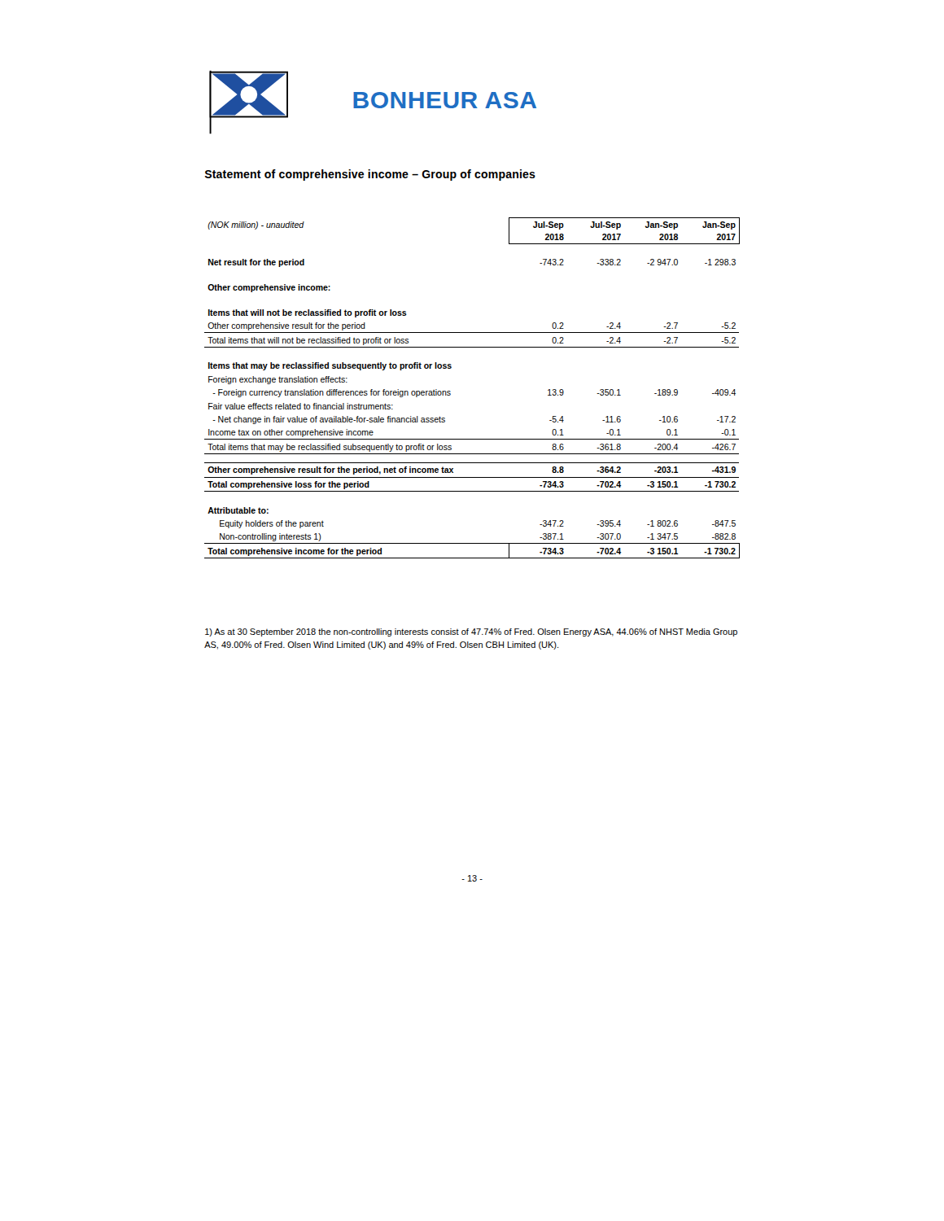BONHEUR ASA
Statement of comprehensive income – Group of companies
| (NOK million) - unaudited | Jul-Sep | Jul-Sep | Jan-Sep | Jan-Sep |
| --- | --- | --- | --- | --- |
| | 2018 | 2017 | 2018 | 2017 |
| Net result for the period | -743.2 | -338.2 | -2 947.0 | -1 298.3 |
| Other comprehensive income: | | | | |
| Items that will not be reclassified to profit or loss | | | | |
| Other comprehensive result for the period | 0.2 | -2.4 | -2.7 | -5.2 |
| Total items that will not be reclassified to profit or loss | 0.2 | -2.4 | -2.7 | -5.2 |
| Items that may be reclassified subsequently to profit or loss | | | | |
| Foreign exchange translation effects: | | | | |
| - Foreign currency translation differences for foreign operations | 13.9 | -350.1 | -189.9 | -409.4 |
| Fair value effects related to financial instruments: | | | | |
| - Net change in fair value of available-for-sale financial assets | -5.4 | -11.6 | -10.6 | -17.2 |
| Income tax on other comprehensive income | 0.1 | -0.1 | 0.1 | -0.1 |
| Total items that may be reclassified subsequently to profit or loss | 8.6 | -361.8 | -200.4 | -426.7 |
| Other comprehensive result for the period, net of income tax | 8.8 | -364.2 | -203.1 | -431.9 |
| Total comprehensive loss for the period | -734.3 | -702.4 | -3 150.1 | -1 730.2 |
| Attributable to: | | | | |
| Equity holders of the parent | -347.2 | -395.4 | -1 802.6 | -847.5 |
| Non-controlling interests 1) | -387.1 | -307.0 | -1 347.5 | -882.8 |
| Total comprehensive income for the period | -734.3 | -702.4 | -3 150.1 | -1 730.2 |
1) As at 30 September 2018 the non-controlling interests consist of 47.74% of Fred. Olsen Energy ASA, 44.06% of NHST Media Group AS, 49.00% of Fred. Olsen Wind Limited (UK) and 49% of Fred. Olsen CBH Limited (UK).
- 13 -